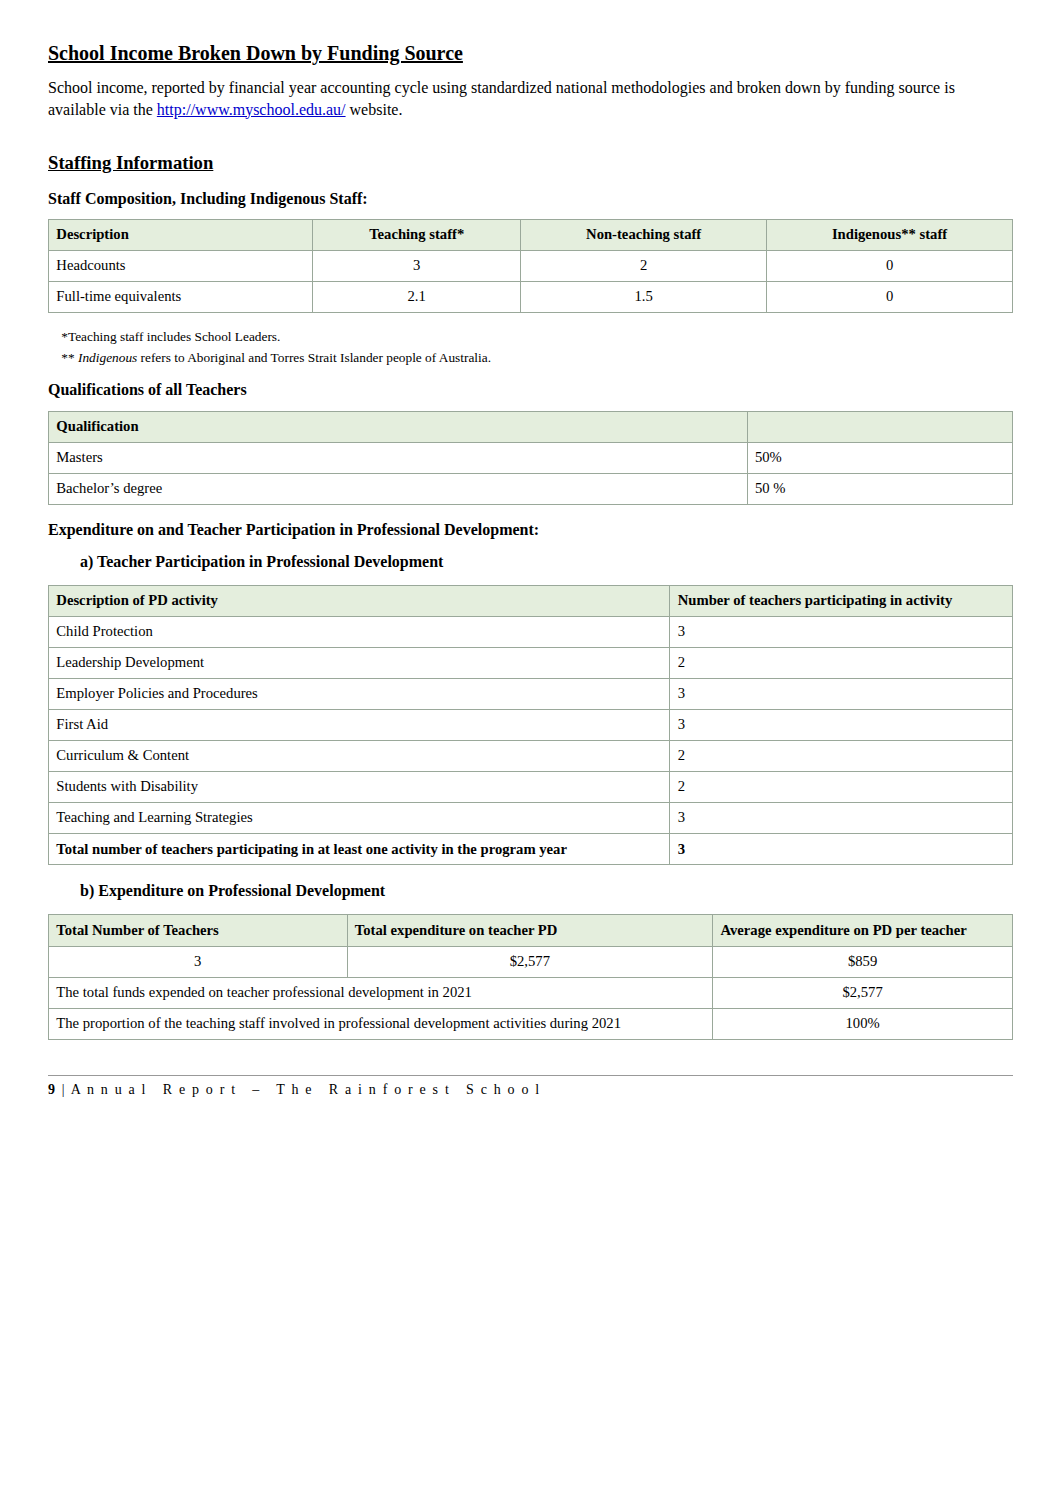School Income Broken Down by Funding Source
School income, reported by financial year accounting cycle using standardized national methodologies and broken down by funding source is available via the http://www.myschool.edu.au/ website.
Staffing Information
Staff Composition, Including Indigenous Staff:
| Description | Teaching staff* | Non-teaching staff | Indigenous** staff |
| --- | --- | --- | --- |
| Headcounts | 3 | 2 | 0 |
| Full-time equivalents | 2.1 | 1.5 | 0 |
*Teaching staff includes School Leaders.
** Indigenous refers to Aboriginal and Torres Strait Islander people of Australia.
Qualifications of all Teachers
| Qualification | |
| --- | --- |
| Masters | 50% |
| Bachelor’s degree | 50 % |
Expenditure on and Teacher Participation in Professional Development:
a) Teacher Participation in Professional Development
| Description of PD activity | Number of teachers participating in activity |
| --- | --- |
| Child Protection | 3 |
| Leadership Development | 2 |
| Employer Policies and Procedures | 3 |
| First Aid | 3 |
| Curriculum & Content | 2 |
| Students with Disability | 2 |
| Teaching and Learning Strategies | 3 |
| Total number of teachers participating in at least one activity in the program year | 3 |
b) Expenditure on Professional Development
| Total Number of Teachers | Total expenditure on teacher PD | Average expenditure on PD per teacher |
| --- | --- | --- |
| 3 | $2,577 | $859 |
| The total funds expended on teacher professional development in 2021 | $2,577 |
| The proportion of the teaching staff involved in professional development activities during 2021 | 100% |
9 | A n n u a l R e p o r t – T h e R a i n f o r e s t S c h o o l